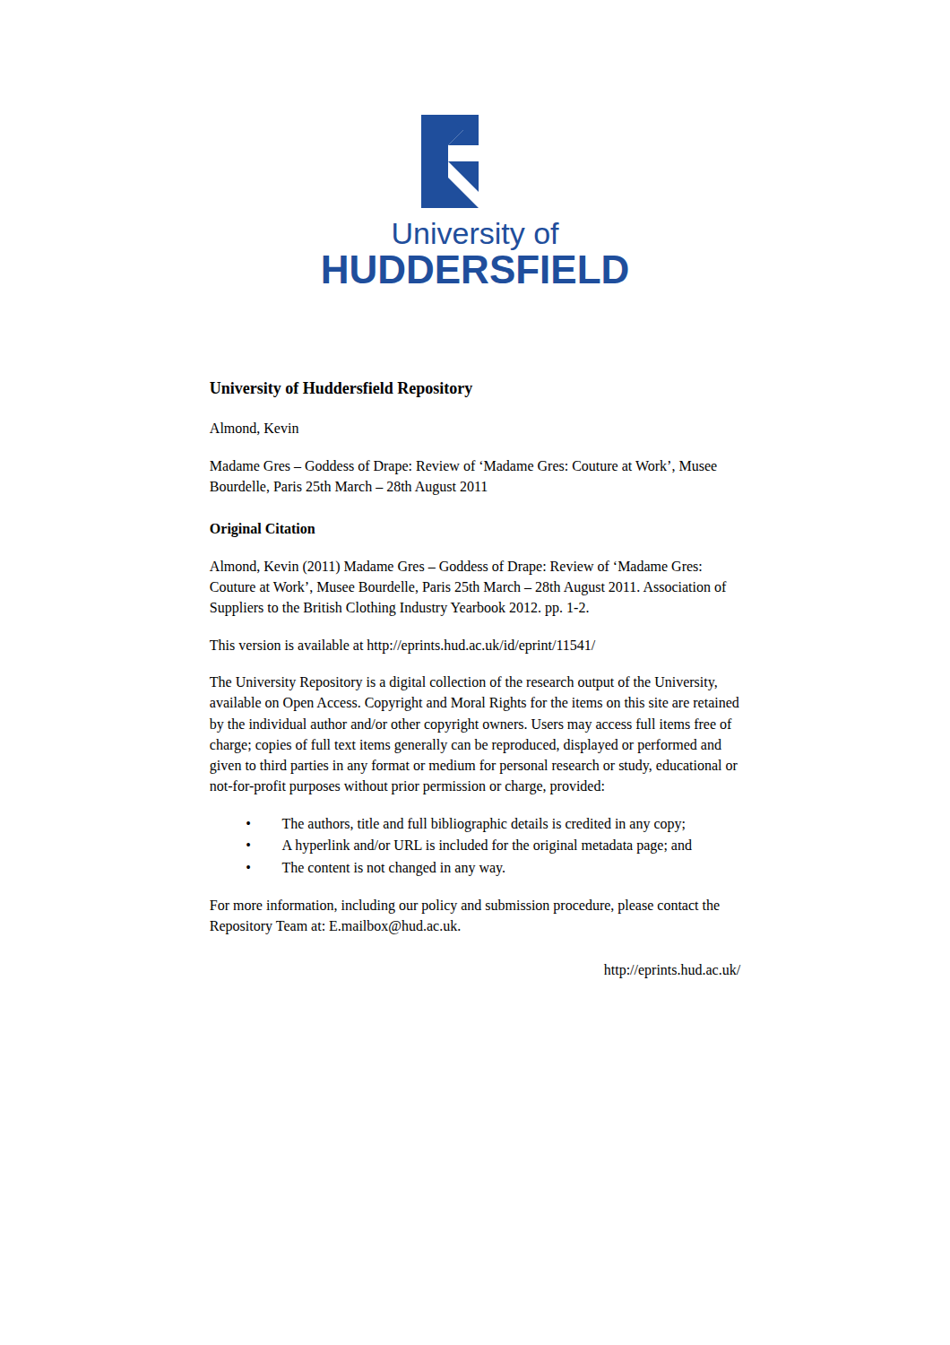University of HUDDERSFIELD
University of Huddersfield Repository
Almond, Kevin
Madame Gres – Goddess of Drape: Review of ‘Madame Gres: Couture at Work’, Musee Bourdelle, Paris 25th March – 28th August 2011
Original Citation
Almond, Kevin (2011) Madame Gres – Goddess of Drape: Review of ‘Madame Gres: Couture at Work’, Musee Bourdelle, Paris 25th March – 28th August 2011. Association of Suppliers to the British Clothing Industry Yearbook 2012. pp. 1-2.
This version is available at http://eprints.hud.ac.uk/id/eprint/11541/
The University Repository is a digital collection of the research output of the University, available on Open Access. Copyright and Moral Rights for the items on this site are retained by the individual author and/or other copyright owners. Users may access full items free of charge; copies of full text items generally can be reproduced, displayed or performed and given to third parties in any format or medium for personal research or study, educational or not-for-profit purposes without prior permission or charge, provided:
The authors, title and full bibliographic details is credited in any copy;
A hyperlink and/or URL is included for the original metadata page; and
The content is not changed in any way.
For more information, including our policy and submission procedure, please contact the Repository Team at: E.mailbox@hud.ac.uk.
http://eprints.hud.ac.uk/